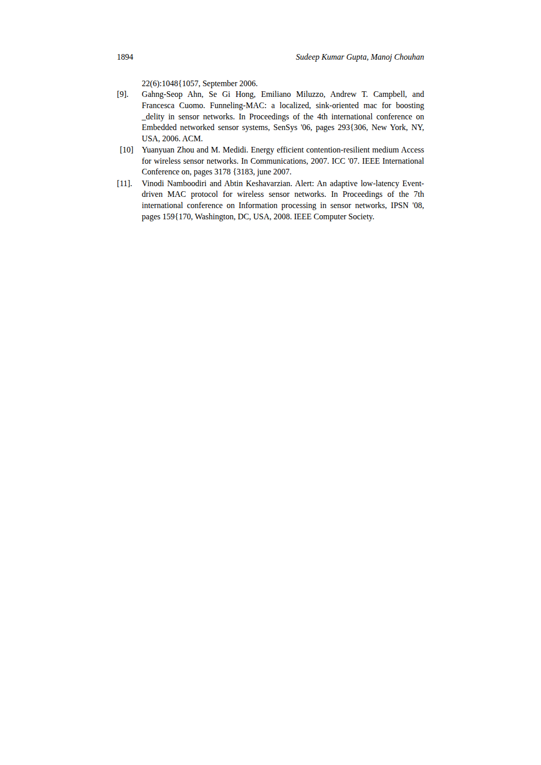1894
Sudeep Kumar Gupta, Manoj Chouhan
22(6):1048{1057, September 2006.
[9]. Gahng-Seop Ahn, Se Gi Hong, Emiliano Miluzzo, Andrew T. Campbell, and Francesca Cuomo. Funneling-MAC: a localized, sink-oriented mac for boosting _delity in sensor networks. In Proceedings of the 4th international conference on Embedded networked sensor systems, SenSys '06, pages 293{306, New York, NY, USA, 2006. ACM.
[10] Yuanyuan Zhou and M. Medidi. Energy efficient contention-resilient medium Access for wireless sensor networks. In Communications, 2007. ICC '07. IEEE International Conference on, pages 3178 {3183, june 2007.
[11]. Vinodi Namboodiri and Abtin Keshavarzian. Alert: An adaptive low-latency Event-driven MAC protocol for wireless sensor networks. In Proceedings of the 7th international conference on Information processing in sensor networks, IPSN '08, pages 159{170, Washington, DC, USA, 2008. IEEE Computer Society.